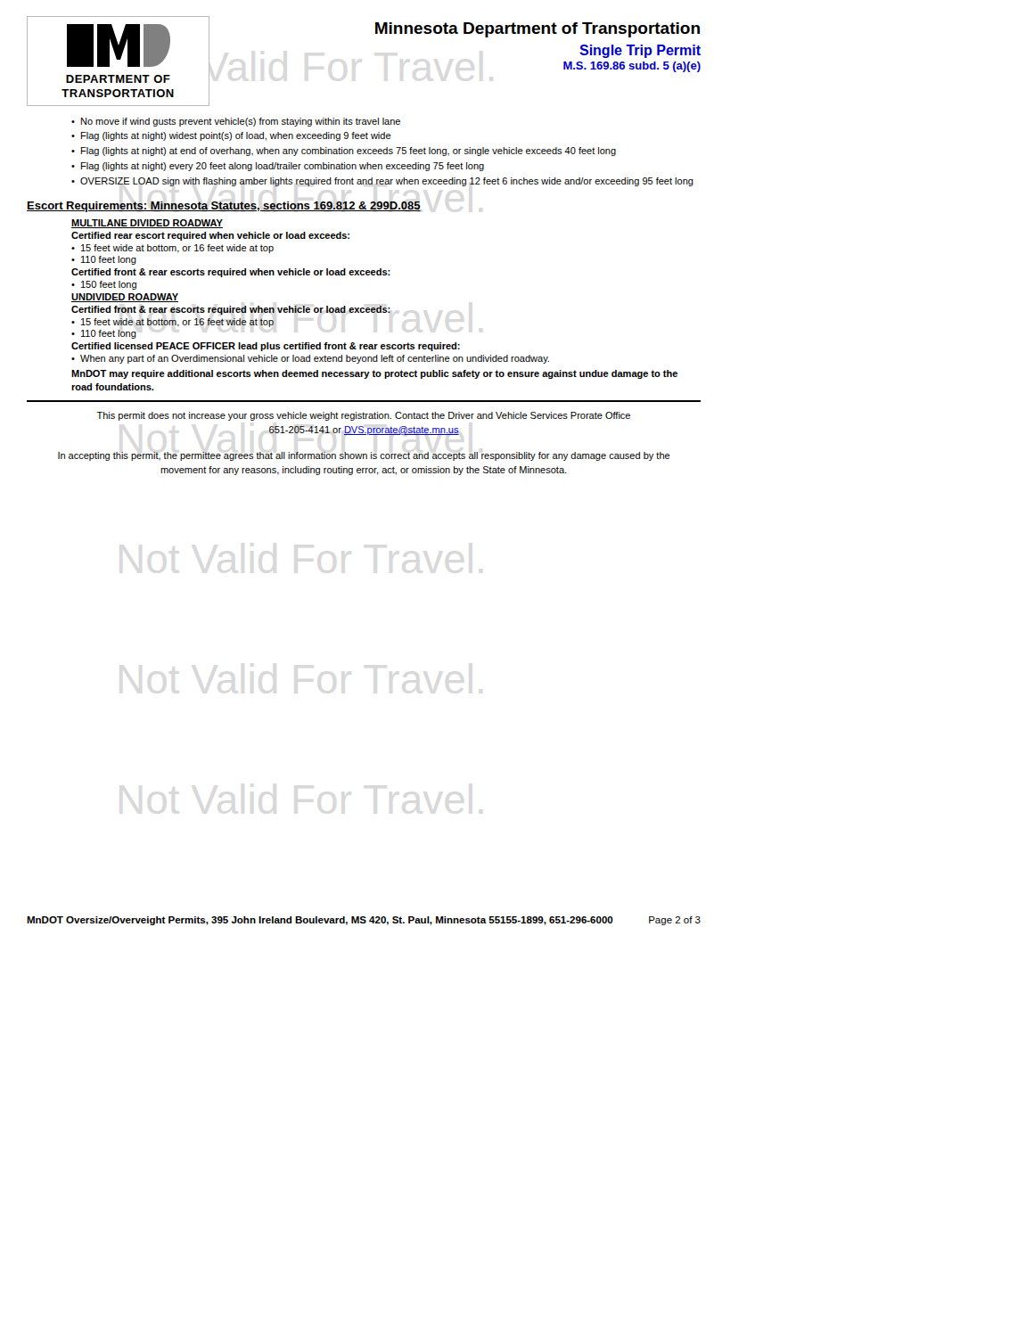ot Valid For Travel.
Not Valid For Travel.
Not Valid For Travel.
Not Valid For Travel.
Not Valid For Travel.
Not Valid For Travel.
Not Valid For Travel.
DEPARTMENT OF
TRANSPORTATION
Minnesota Department of Transportation
Single Trip Permit
M.S. 169.86 subd. 5 (a)(e)
No move if wind gusts prevent vehicle(s) from staying within its travel lane
Flag (lights at night) widest point(s) of load, when exceeding 9 feet wide
Flag (lights at night) at end of overhang, when any combination exceeds 75 feet long, or single vehicle exceeds 40 feet long
Flag (lights at night) every 20 feet along load/trailer combination when exceeding 75 feet long
OVERSIZE LOAD sign with flashing amber lights required front and rear when exceeding 12 feet 6 inches wide and/or exceeding 95 feet long
Escort Requirements: Minnesota Statutes, sections 169.812 & 299D.085
MULTILANE DIVIDED ROADWAY
Certified rear escort required when vehicle or load exceeds:
15 feet wide at bottom, or 16 feet wide at top
110 feet long
Certified front & rear escorts required when vehicle or load exceeds:
150 feet long
UNDIVIDED ROADWAY
Certified front & rear escorts required when vehicle or load exceeds:
15 feet wide at bottom, or 16 feet wide at top
110 feet long
Certified licensed PEACE OFFICER lead plus certified front & rear escorts required:
When any part of an Overdimensional vehicle or load extend beyond left of centerline on undivided roadway.
MnDOT may require additional escorts when deemed necessary to protect public safety or to ensure against undue damage to the road foundations.
This permit does not increase your gross vehicle weight registration. Contact the Driver and Vehicle Services Prorate Office
651-205-4141 or DVS.prorate@state.mn.us
In accepting this permit, the permittee agrees that all information shown is correct and accepts all responsiblity for any damage caused by the
movement for any reasons, including routing error, act, or omission by the State of Minnesota.
MnDOT Oversize/Overveight Permits, 395 John Ireland Boulevard, MS 420, St. Paul, Minnesota 55155-1899, 651-296-6000
Page 2 of 3